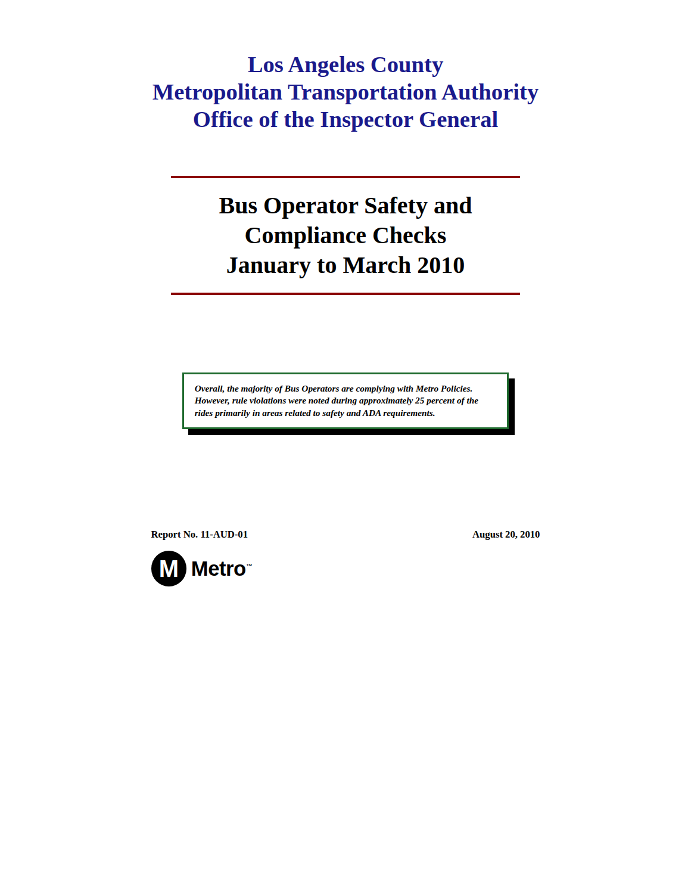Los Angeles County Metropolitan Transportation Authority Office of the Inspector General
Bus Operator Safety and
Compliance Checks
January to March 2010
Overall, the majority of Bus Operators are complying with Metro Policies. However, rule violations were noted during approximately 25 percent of the rides primarily in areas related to safety and ADA requirements.
Report No. 11-AUD-01 August 20, 2010
M
Metro™